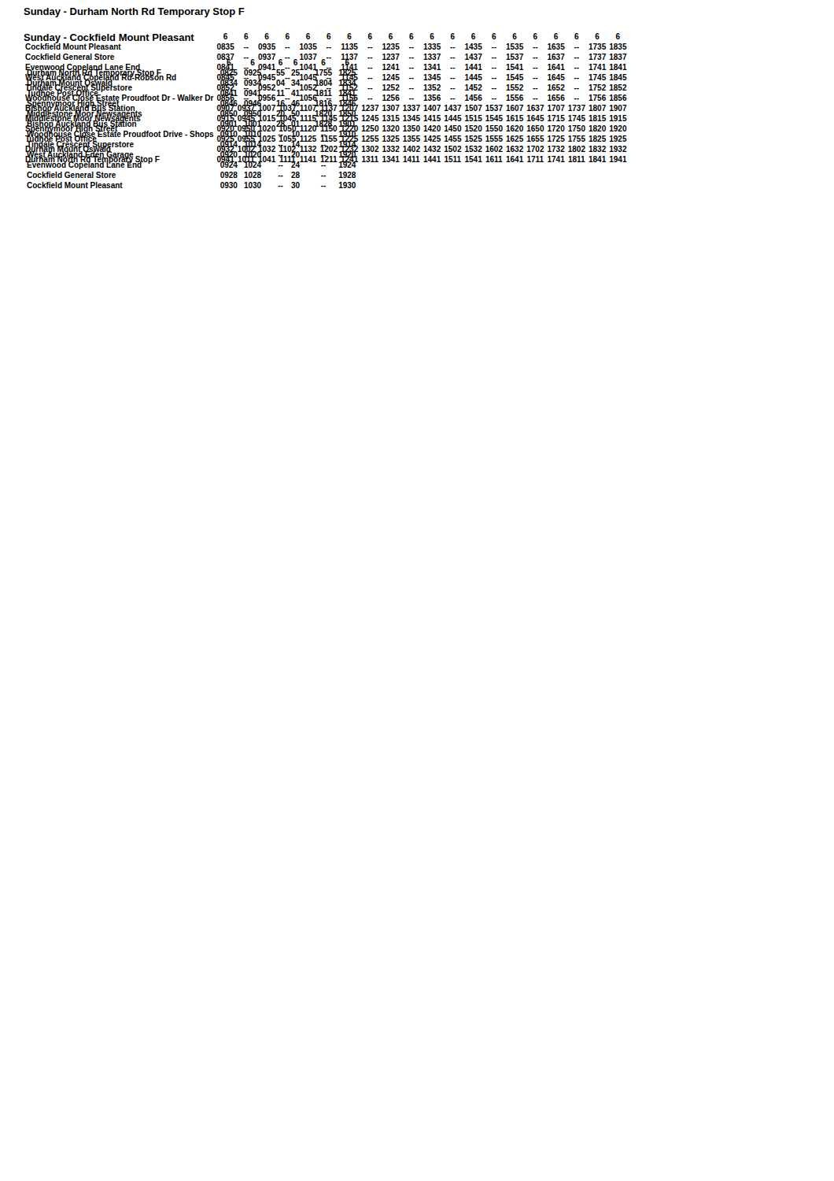Sunday - Cockfield Mount Pleasant
| | 6 | 6 | | 6 | 6 | | 6 | 6 |
| Durham North Rd Temporary Stop F | 0825 | 0925 | | 55 | 25 | | 1755 | 1825 |
| Durham Mount Oswald | 0834 | 0934 | 04 | 34 | 1804 | 1834 |
| Tudhoe Post Office | 0841 | 0941 | 11 | 41 | 1811 | 1841 |
| Spennymoor High Street | 0846 | 0946 | 16 | 46 | 1816 | 1846 |
| Middlestone Moor Newsagents | 0850 | 0950 | 20 | 50 | 1820 | 1850 |
| Bishop Auckland Bus Station | 0901 | 1001 | 28 | 01 | 1828 | 1901 |
| Woodhouse Close Estate Proudfoot Drive - Shops | 0910 | 1010 | -- | 10 | -- | 1910 |
| Tindale Crescent Superstore | 0914 | 1014 | -- | 14 | -- | 1914 |
| West Auckland Eden Garage | 0920 | 1020 | -- | 20 | -- | 1920 |
| Evenwood Copeland Lane End | 0924 | 1024 | -- | 24 | -- | 1924 |
| Cockfield General Store | 0928 | 1028 | | -- | 28 | | -- | 1928 |
| Cockfield Mount Pleasant | 0930 | 1030 | | -- | 30 | | -- | 1930 |
Then
at
these
mins
past
each
hour
until
Sunday - Durham North Rd Temporary Stop F
| | 6 | 6 | 6 | 6 | 6 | 6 | 6 | 6 | 6 | 6 | 6 | 6 | 6 | 6 | 6 | 6 | 6 | 6 | 6 | 6 |
| Cockfield Mount Pleasant | 0835 | -- | 0935 | -- | 1035 | -- | 1135 | -- | 1235 | -- | 1335 | -- | 1435 | -- | 1535 | -- | 1635 | -- | 1735 | 1835 |
| Cockfield General Store | 0837 | -- | 0937 | -- | 1037 | -- | 1137 | -- | 1237 | -- | 1337 | -- | 1437 | -- | 1537 | -- | 1637 | -- | 1737 | 1837 |
| Evenwood Copeland Lane End | 0841 | -- | 0941 | -- | 1041 | -- | 1141 | -- | 1241 | -- | 1341 | -- | 1441 | -- | 1541 | -- | 1641 | -- | 1741 | 1841 |
| West Auckland Copeland Rd-Robson Rd | 0845 | -- | 0945 | -- | 1045 | -- | 1145 | -- | 1245 | -- | 1345 | -- | 1445 | -- | 1545 | -- | 1645 | -- | 1745 | 1845 |
| Tindale Crescent Superstore | 0852 | -- | 0952 | -- | 1052 | -- | 1152 | -- | 1252 | -- | 1352 | -- | 1452 | -- | 1552 | -- | 1652 | -- | 1752 | 1852 |
| Woodhouse Close Estate Proudfoot Dr - Walker Dr | 0856 | -- | 0956 | -- | 1056 | -- | 1156 | -- | 1256 | -- | 1356 | -- | 1456 | -- | 1556 | -- | 1656 | -- | 1756 | 1856 |
| Bishop Auckland Bus Station | 0907 | 0937 | 1007 | 1037 | 1107 | 1137 | 1207 | 1237 | 1307 | 1337 | 1407 | 1437 | 1507 | 1537 | 1607 | 1637 | 1707 | 1737 | 1807 | 1907 |
| Middlestone Moor Newsagents | 0915 | 0945 | 1015 | 1045 | 1115 | 1145 | 1215 | 1245 | 1315 | 1345 | 1415 | 1445 | 1515 | 1545 | 1615 | 1645 | 1715 | 1745 | 1815 | 1915 |
| Spennymoor High Street | 0920 | 0950 | 1020 | 1050 | 1120 | 1150 | 1220 | 1250 | 1320 | 1350 | 1420 | 1450 | 1520 | 1550 | 1620 | 1650 | 1720 | 1750 | 1820 | 1920 |
| Tudhoe Post Office | 0925 | 0955 | 1025 | 1055 | 1125 | 1155 | 1225 | 1255 | 1325 | 1355 | 1425 | 1455 | 1525 | 1555 | 1625 | 1655 | 1725 | 1755 | 1825 | 1925 |
| Durham Mount Oswald | 0932 | 1002 | 1032 | 1102 | 1132 | 1202 | 1232 | 1302 | 1332 | 1402 | 1432 | 1502 | 1532 | 1602 | 1632 | 1702 | 1732 | 1802 | 1832 | 1932 |
| Durham North Rd Temporary Stop F | 0941 | 1011 | 1041 | 1111 | 1141 | 1211 | 1241 | 1311 | 1341 | 1411 | 1441 | 1511 | 1541 | 1611 | 1641 | 1711 | 1741 | 1811 | 1841 | 1941 |